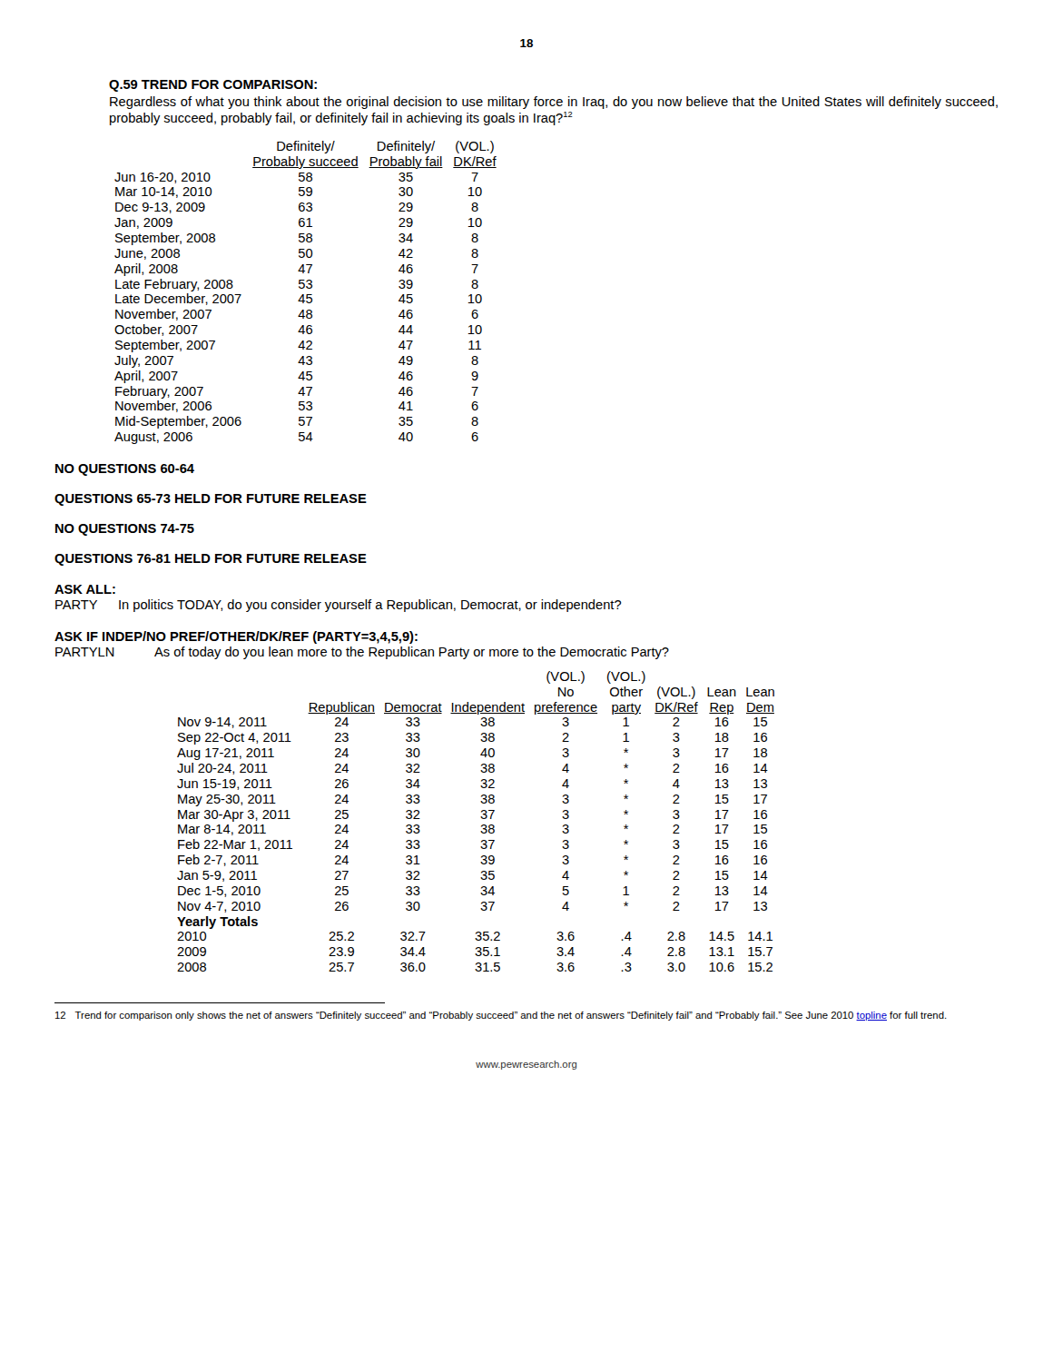18
Q.59 TREND FOR COMPARISON:
Regardless of what you think about the original decision to use military force in Iraq, do you now believe that the United States will definitely succeed, probably succeed, probably fail, or definitely fail in achieving its goals in Iraq?12
| | Definitely/ | Definitely/ | (VOL.) |
| | Probably succeed | Probably fail | DK/Ref |
| Jun 16-20, 2010 | 58 | 35 | 7 |
| Mar 10-14, 2010 | 59 | 30 | 10 |
| Dec 9-13, 2009 | 63 | 29 | 8 |
| Jan, 2009 | 61 | 29 | 10 |
| September, 2008 | 58 | 34 | 8 |
| June, 2008 | 50 | 42 | 8 |
| April, 2008 | 47 | 46 | 7 |
| Late February, 2008 | 53 | 39 | 8 |
| Late December, 2007 | 45 | 45 | 10 |
| November, 2007 | 48 | 46 | 6 |
| October, 2007 | 46 | 44 | 10 |
| September, 2007 | 42 | 47 | 11 |
| July, 2007 | 43 | 49 | 8 |
| April, 2007 | 45 | 46 | 9 |
| February, 2007 | 47 | 46 | 7 |
| November, 2006 | 53 | 41 | 6 |
| Mid-September, 2006 | 57 | 35 | 8 |
| August, 2006 | 54 | 40 | 6 |
NO QUESTIONS 60-64
QUESTIONS 65-73 HELD FOR FUTURE RELEASE
NO QUESTIONS 74-75
QUESTIONS 76-81 HELD FOR FUTURE RELEASE
ASK ALL:
PARTYIn politics TODAY, do you consider yourself a Republican, Democrat, or independent?
ASK IF INDEP/NO PREF/OTHER/DK/REF (PARTY=3,4,5,9):
PARTYLNAs of today do you lean more to the Republican Party or more to the Democratic Party?
| | | | | (VOL.) | (VOL.) | | | |
| | | | | No | Other | (VOL.) | Lean | Lean |
| | Republican | Democrat | Independent | preference | party | DK/Ref | Rep | Dem |
| Nov 9-14, 2011 | 24 | 33 | 38 | 3 | 1 | 2 | 16 | 15 |
| Sep 22-Oct 4, 2011 | 23 | 33 | 38 | 2 | 1 | 3 | 18 | 16 |
| Aug 17-21, 2011 | 24 | 30 | 40 | 3 | * | 3 | 17 | 18 |
| Jul 20-24, 2011 | 24 | 32 | 38 | 4 | * | 2 | 16 | 14 |
| Jun 15-19, 2011 | 26 | 34 | 32 | 4 | * | 4 | 13 | 13 |
| May 25-30, 2011 | 24 | 33 | 38 | 3 | * | 2 | 15 | 17 |
| Mar 30-Apr 3, 2011 | 25 | 32 | 37 | 3 | * | 3 | 17 | 16 |
| Mar 8-14, 2011 | 24 | 33 | 38 | 3 | * | 2 | 17 | 15 |
| Feb 22-Mar 1, 2011 | 24 | 33 | 37 | 3 | * | 3 | 15 | 16 |
| Feb 2-7, 2011 | 24 | 31 | 39 | 3 | * | 2 | 16 | 16 |
| Jan 5-9, 2011 | 27 | 32 | 35 | 4 | * | 2 | 15 | 14 |
| Dec 1-5, 2010 | 25 | 33 | 34 | 5 | 1 | 2 | 13 | 14 |
| Nov 4-7, 2010 | 26 | 30 | 37 | 4 | * | 2 | 17 | 13 |
| Yearly Totals |
| 2010 | 25.2 | 32.7 | 35.2 | 3.6 | .4 | 2.8 | 14.5 | 14.1 |
| 2009 | 23.9 | 34.4 | 35.1 | 3.4 | .4 | 2.8 | 13.1 | 15.7 |
| 2008 | 25.7 | 36.0 | 31.5 | 3.6 | .3 | 3.0 | 10.6 | 15.2 |
12 Trend for comparison only shows the net of answers “Definitely succeed” and “Probably succeed” and the net of answers “Definitely fail” and “Probably fail.” See June 2010 topline for full trend.
www.pewresearch.org